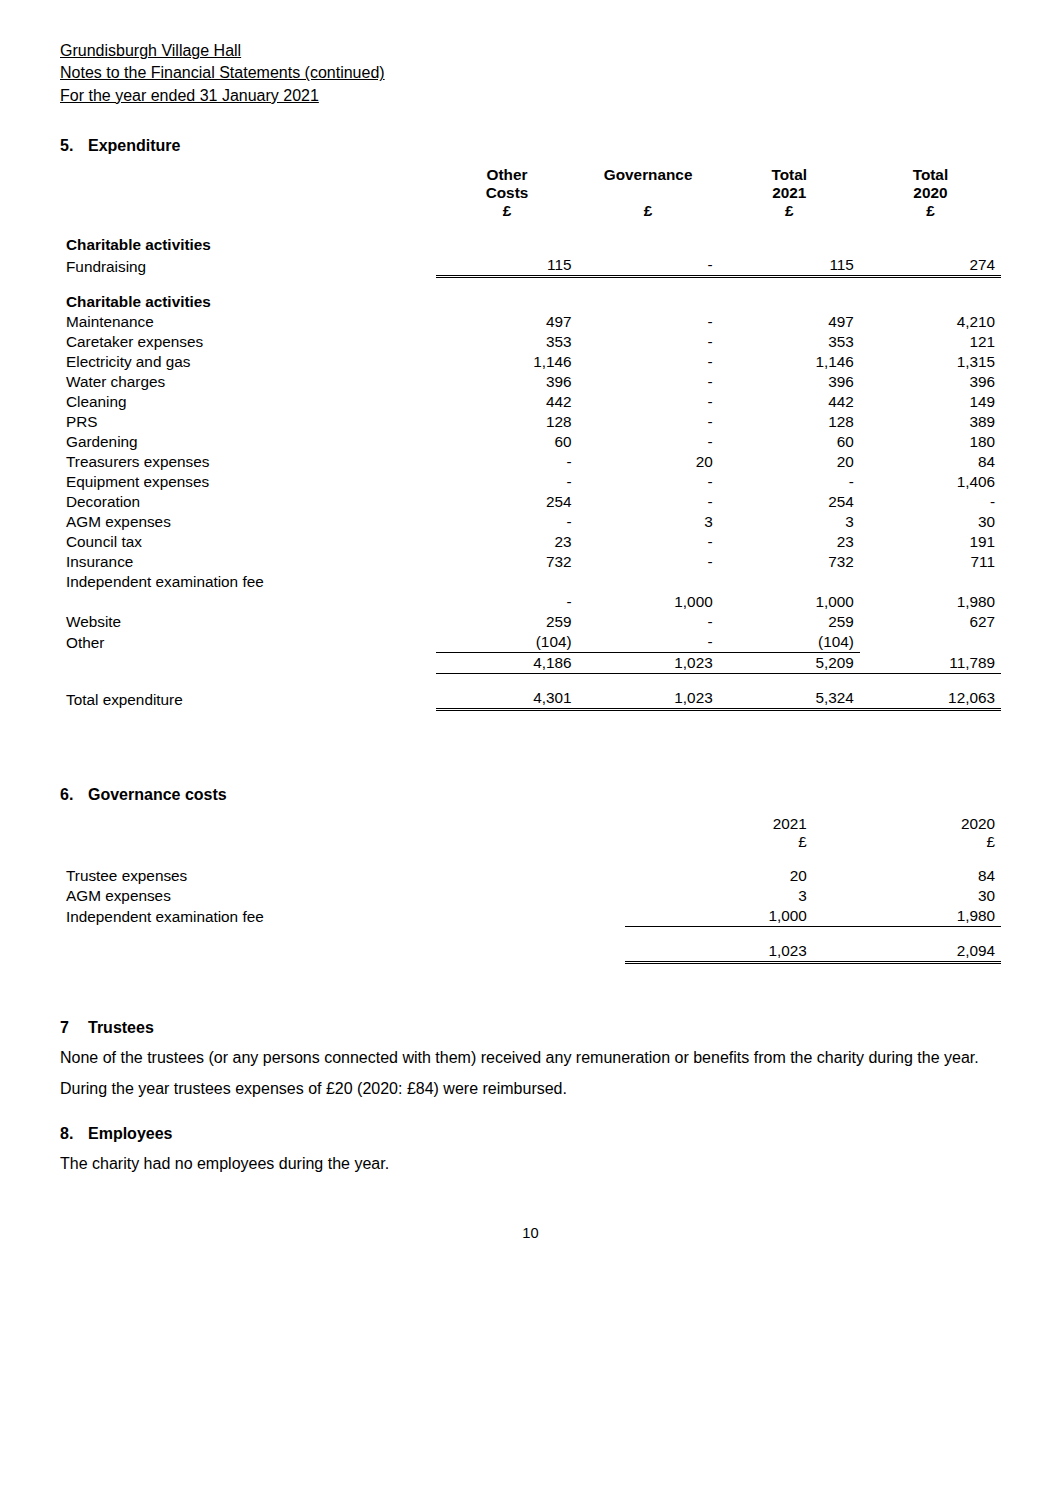Grundisburgh Village Hall
Notes to the Financial Statements (continued)
For the year ended 31 January 2021
5. Expenditure
| | Other Costs £ | Governance £ | Total 2021 £ | Total 2020 £ |
| Charitable activities | | | | |
| Fundraising | 115 | - | 115 | 274 |
| Charitable activities | | | | |
| Maintenance | 497 | - | 497 | 4,210 |
| Caretaker expenses | 353 | - | 353 | 121 |
| Electricity and gas | 1,146 | - | 1,146 | 1,315 |
| Water charges | 396 | - | 396 | 396 |
| Cleaning | 442 | - | 442 | 149 |
| PRS | 128 | - | 128 | 389 |
| Gardening | 60 | - | 60 | 180 |
| Treasurers expenses | - | 20 | 20 | 84 |
| Equipment expenses | - | - | - | 1,406 |
| Decoration | 254 | - | 254 | - |
| AGM expenses | - | 3 | 3 | 30 |
| Council tax | 23 | - | 23 | 191 |
| Insurance | 732 | - | 732 | 711 |
| Independent examination fee | | | | |
| | - | 1,000 | 1,000 | 1,980 |
| Website | 259 | - | 259 | 627 |
| Other | (104) | - | (104) | |
| | 4,186 | 1,023 | 5,209 | 11,789 |
| Total expenditure | 4,301 | 1,023 | 5,324 | 12,063 |
6. Governance costs
| | 2021 £ | 2020 £ |
| Trustee expenses | 20 | 84 |
| AGM expenses | 3 | 30 |
| Independent examination fee | 1,000 | 1,980 |
| | 1,023 | 2,094 |
7 Trustees
None of the trustees (or any persons connected with them) received any remuneration or benefits from the charity during the year.
During the year trustees expenses of £20 (2020: £84) were reimbursed.
8. Employees
The charity had no employees during the year.
10